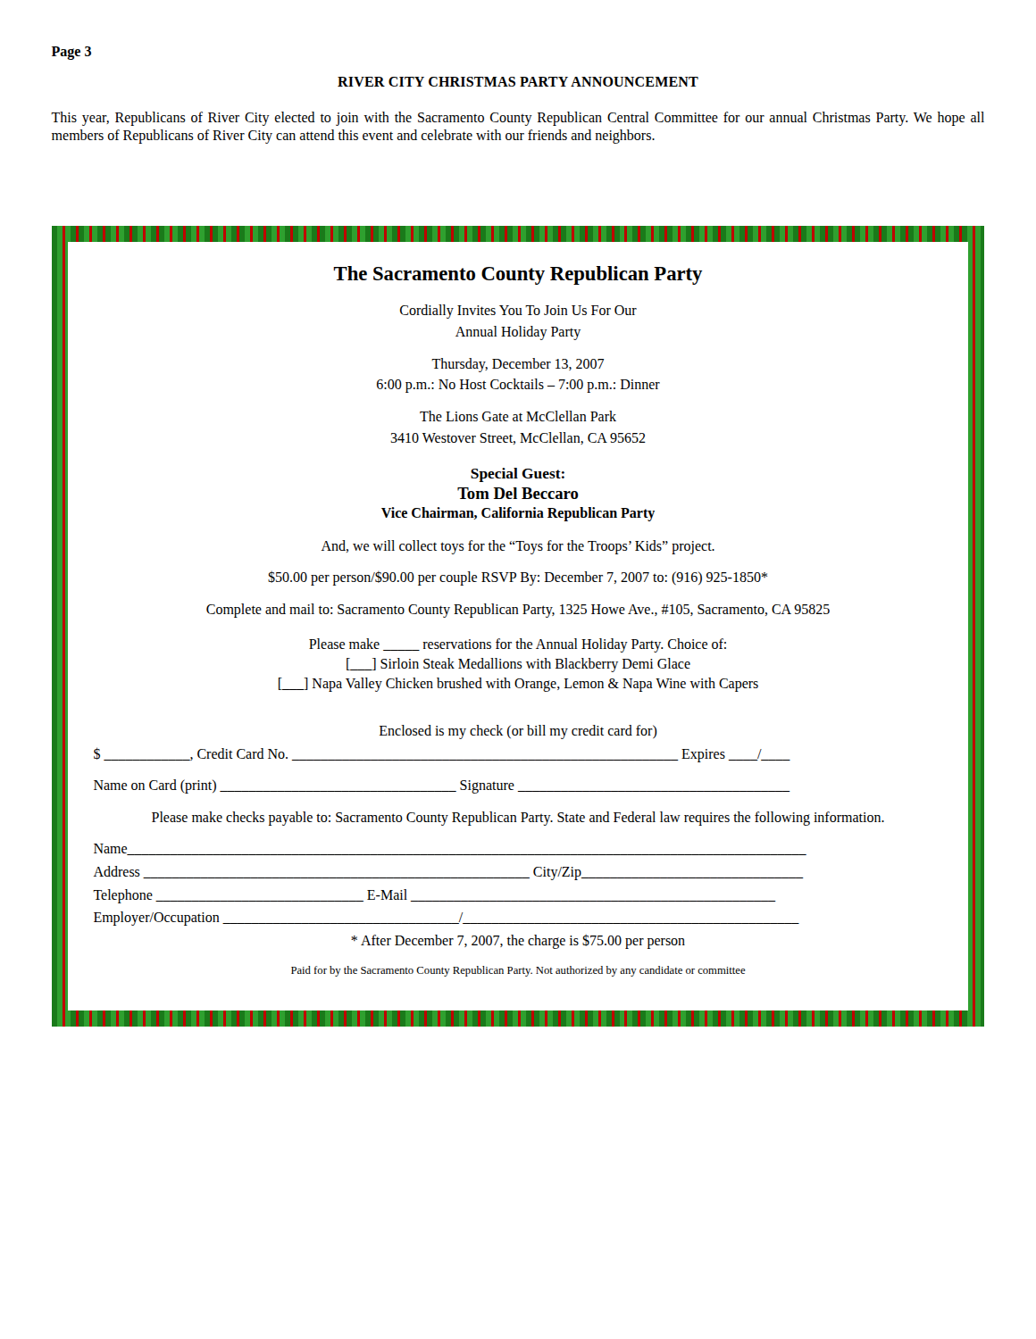Page 3
RIVER CITY CHRISTMAS PARTY ANNOUNCEMENT
This year, Republicans of River City elected to join with the Sacramento County Republican Central Committee for our annual Christmas Party. We hope all members of Republicans of River City can attend this event and celebrate with our friends and neighbors.
The Sacramento County Republican Party
Cordially Invites You To Join Us For Our
Annual Holiday Party
Thursday, December 13, 2007
6:00 p.m.: No Host Cocktails – 7:00 p.m.: Dinner
The Lions Gate at McClellan Park
3410 Westover Street, McClellan, CA 95652
Special Guest:
Tom Del Beccaro
Vice Chairman, California Republican Party
And, we will collect toys for the “Toys for the Troops’ Kids” project.
$50.00 per person/$90.00 per couple RSVP By: December 7, 2007 to: (916) 925-1850*
Complete and mail to: Sacramento County Republican Party, 1325 Howe Ave., #105, Sacramento, CA 95825
Please make _____ reservations for the Annual Holiday Party. Choice of:
[___] Sirloin Steak Medallions with Blackberry Demi Glace
[___] Napa Valley Chicken brushed with Orange, Lemon & Napa Wine with Capers
Enclosed is my check (or bill my credit card for)
$ ____________, Credit Card No. ______________________________________________________ Expires ____/____
Name on Card (print) _________________________________ Signature ______________________________________
Please make checks payable to: Sacramento County Republican Party. State and Federal law requires the following information.
Name_______________________________________________________________________________________________
Address ______________________________________________________ City/Zip_______________________________
Telephone _____________________________ E-Mail ___________________________________________________
Employer/Occupation _________________________________/_______________________________________________
* After December 7, 2007, the charge is $75.00 per person
Paid for by the Sacramento County Republican Party. Not authorized by any candidate or committee